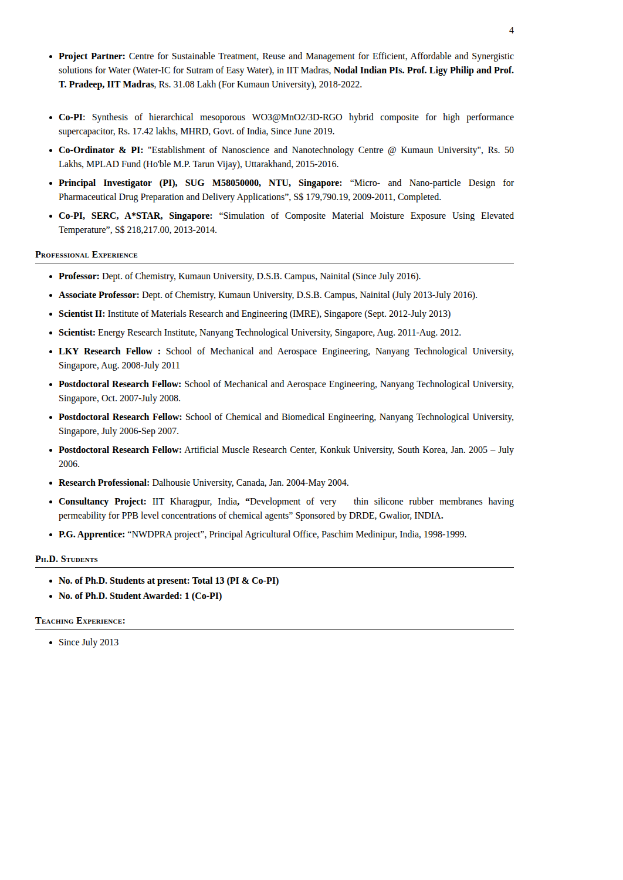4
Project Partner: Centre for Sustainable Treatment, Reuse and Management for Efficient, Affordable and Synergistic solutions for Water (Water-IC for Sutram of Easy Water), in IIT Madras, Nodal Indian PIs. Prof. Ligy Philip and Prof. T. Pradeep, IIT Madras, Rs. 31.08 Lakh (For Kumaun University), 2018-2022.
Co-PI: Synthesis of hierarchical mesoporous WO3@MnO2/3D-RGO hybrid composite for high performance supercapacitor, Rs. 17.42 lakhs, MHRD, Govt. of India, Since June 2019.
Co-Ordinator & PI: "Establishment of Nanoscience and Nanotechnology Centre @ Kumaun University", Rs. 50 Lakhs, MPLAD Fund (Ho'ble M.P. Tarun Vijay), Uttarakhand, 2015-2016.
Principal Investigator (PI), SUG M58050000, NTU, Singapore: “Micro- and Nano-particle Design for Pharmaceutical Drug Preparation and Delivery Applications”, S$ 179,790.19, 2009-2011, Completed.
Co-PI, SERC, A*STAR, Singapore: “Simulation of Composite Material Moisture Exposure Using Elevated Temperature”, S$ 218,217.00, 2013-2014.
Professional Experience
Professor: Dept. of Chemistry, Kumaun University, D.S.B. Campus, Nainital (Since July 2016).
Associate Professor: Dept. of Chemistry, Kumaun University, D.S.B. Campus, Nainital (July 2013-July 2016).
Scientist II: Institute of Materials Research and Engineering (IMRE), Singapore (Sept. 2012-July 2013)
Scientist: Energy Research Institute, Nanyang Technological University, Singapore, Aug. 2011-Aug. 2012.
LKY Research Fellow : School of Mechanical and Aerospace Engineering, Nanyang Technological University, Singapore, Aug. 2008-July 2011
Postdoctoral Research Fellow: School of Mechanical and Aerospace Engineering, Nanyang Technological University, Singapore, Oct. 2007-July 2008.
Postdoctoral Research Fellow: School of Chemical and Biomedical Engineering, Nanyang Technological University, Singapore, July 2006-Sep 2007.
Postdoctoral Research Fellow: Artificial Muscle Research Center, Konkuk University, South Korea, Jan. 2005 – July 2006.
Research Professional: Dalhousie University, Canada, Jan. 2004-May 2004.
Consultancy Project: IIT Kharagpur, India, “Development of very thin silicone rubber membranes having permeability for PPB level concentrations of chemical agents” Sponsored by DRDE, Gwalior, INDIA.
P.G. Apprentice: “NWDPRA project”, Principal Agricultural Office, Paschim Medinipur, India, 1998-1999.
Ph.D. Students
No. of Ph.D. Students at present: Total 13 (PI & Co-PI)
No. of Ph.D. Student Awarded: 1 (Co-PI)
Teaching Experience:
Since July 2013